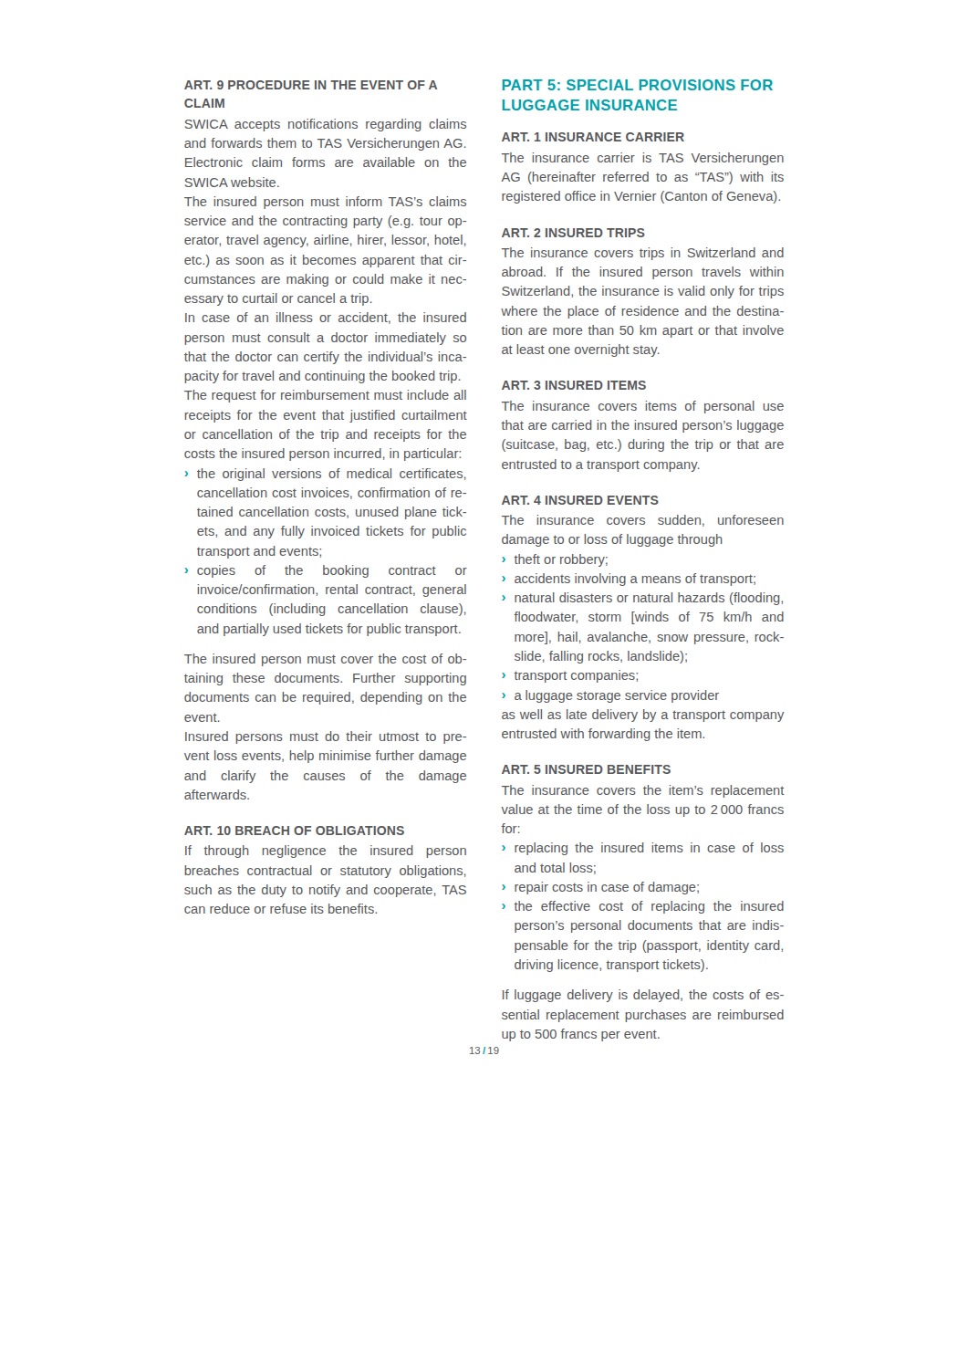Art. 9 Procedure in the event of a claim
SWICA accepts notifications regarding claims and forwards them to TAS Versicherungen AG. Electronic claim forms are available on the SWICA website.
The insured person must inform TAS’s claims service and the contracting party (e.g. tour operator, travel agency, airline, hirer, lessor, hotel, etc.) as soon as it becomes apparent that circumstances are making or could make it necessary to curtail or cancel a trip.
In case of an illness or accident, the insured person must consult a doctor immediately so that the doctor can certify the individual’s incapacity for travel and continuing the booked trip.
The request for reimbursement must include all receipts for the event that justified curtailment or cancellation of the trip and receipts for the costs the insured person incurred, in particular:
the original versions of medical certificates, cancellation cost invoices, confirmation of retained cancellation costs, unused plane tickets, and any fully invoiced tickets for public transport and events;
copies of the booking contract or invoice/confirmation, rental contract, general conditions (including cancellation clause), and partially used tickets for public transport.
The insured person must cover the cost of obtaining these documents. Further supporting documents can be required, depending on the event.
Insured persons must do their utmost to prevent loss events, help minimise further damage and clarify the causes of the damage afterwards.
Art. 10 Breach of obligations
If through negligence the insured person breaches contractual or statutory obligations, such as the duty to notify and cooperate, TAS can reduce or refuse its benefits.
Part 5: Special provisions for luggage insurance
Art. 1 Insurance carrier
The insurance carrier is TAS Versicherungen AG (hereinafter referred to as “TAS”) with its registered office in Vernier (Canton of Geneva).
Art. 2 Insured trips
The insurance covers trips in Switzerland and abroad. If the insured person travels within Switzerland, the insurance is valid only for trips where the place of residence and the destination are more than 50 km apart or that involve at least one overnight stay.
Art. 3 Insured items
The insurance covers items of personal use that are carried in the insured person’s luggage (suitcase, bag, etc.) during the trip or that are entrusted to a transport company.
Art. 4 Insured events
The insurance covers sudden, unforeseen damage to or loss of luggage through
theft or robbery;
accidents involving a means of transport;
natural disasters or natural hazards (flooding, floodwater, storm [winds of 75 km/h and more], hail, avalanche, snow pressure, rockslide, falling rocks, landslide);
transport companies;
a luggage storage service provider
as well as late delivery by a transport company entrusted with forwarding the item.
Art. 5 Insured benefits
The insurance covers the item’s replacement value at the time of the loss up to 2 000 francs for:
replacing the insured items in case of loss and total loss;
repair costs in case of damage;
the effective cost of replacing the insured person’s personal documents that are indispensable for the trip (passport, identity card, driving licence, transport tickets).
If luggage delivery is delayed, the costs of essential replacement purchases are reimbursed up to 500 francs per event.
13 / 19